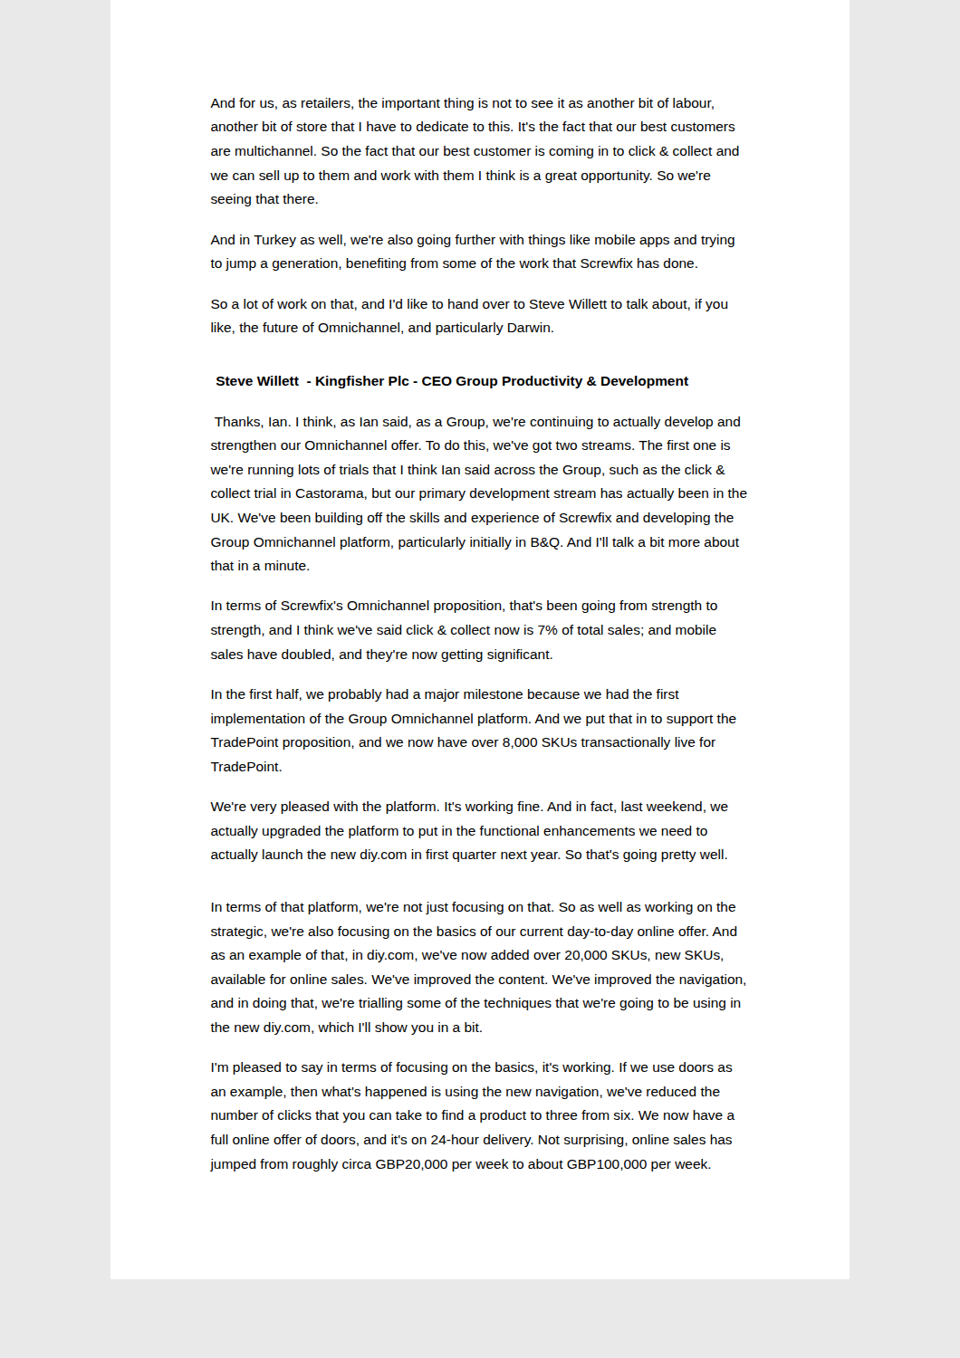And for us, as retailers, the important thing is not to see it as another bit of labour, another bit of store that I have to dedicate to this. It's the fact that our best customers are multichannel. So the fact that our best customer is coming in to click & collect and we can sell up to them and work with them I think is a great opportunity. So we're seeing that there.
And in Turkey as well, we're also going further with things like mobile apps and trying to jump a generation, benefiting from some of the work that Screwfix has done.
So a lot of work on that, and I'd like to hand over to Steve Willett to talk about, if you like, the future of Omnichannel, and particularly Darwin.
Steve Willett - Kingfisher Plc - CEO Group Productivity & Development
Thanks, Ian. I think, as Ian said, as a Group, we're continuing to actually develop and strengthen our Omnichannel offer. To do this, we've got two streams. The first one is we're running lots of trials that I think Ian said across the Group, such as the click & collect trial in Castorama, but our primary development stream has actually been in the UK. We've been building off the skills and experience of Screwfix and developing the Group Omnichannel platform, particularly initially in B&Q. And I'll talk a bit more about that in a minute.
In terms of Screwfix's Omnichannel proposition, that's been going from strength to strength, and I think we've said click & collect now is 7% of total sales; and mobile sales have doubled, and they're now getting significant.
In the first half, we probably had a major milestone because we had the first implementation of the Group Omnichannel platform. And we put that in to support the TradePoint proposition, and we now have over 8,000 SKUs transactionally live for TradePoint.
We're very pleased with the platform. It's working fine. And in fact, last weekend, we actually upgraded the platform to put in the functional enhancements we need to actually launch the new diy.com in first quarter next year. So that's going pretty well.
In terms of that platform, we're not just focusing on that. So as well as working on the strategic, we're also focusing on the basics of our current day-to-day online offer. And as an example of that, in diy.com, we've now added over 20,000 SKUs, new SKUs, available for online sales. We've improved the content. We've improved the navigation, and in doing that, we're trialling some of the techniques that we're going to be using in the new diy.com, which I'll show you in a bit.
I'm pleased to say in terms of focusing on the basics, it's working. If we use doors as an example, then what's happened is using the new navigation, we've reduced the number of clicks that you can take to find a product to three from six. We now have a full online offer of doors, and it's on 24-hour delivery. Not surprising, online sales has jumped from roughly circa GBP20,000 per week to about GBP100,000 per week.